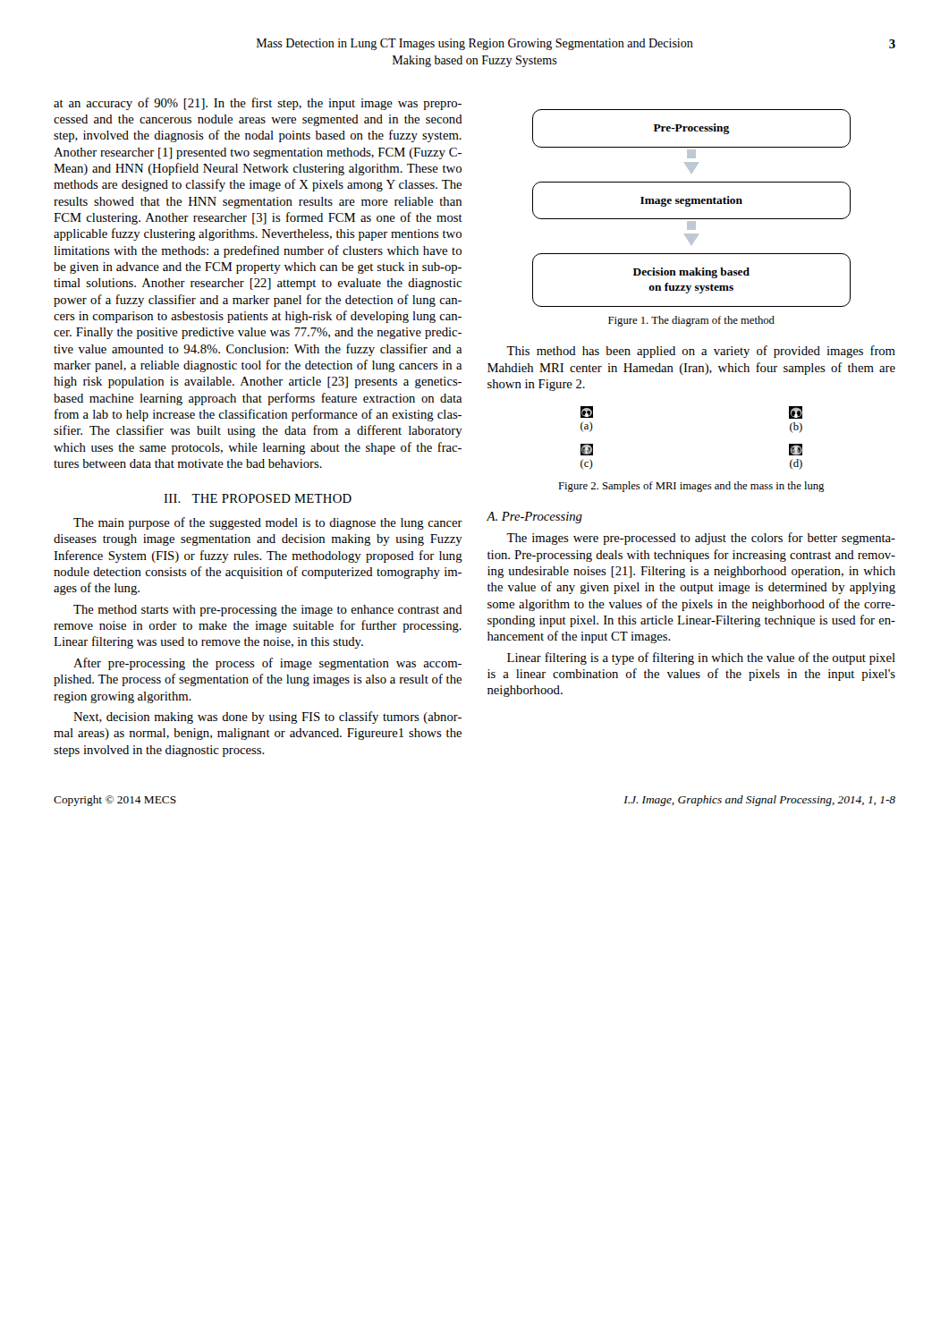3
Mass Detection in Lung CT Images using Region Growing Segmentation and Decision
Making based on Fuzzy Systems
at an accuracy of 90% [21]. In the first step, the input image was preprocessed and the cancerous nodule areas were segmented and in the second step, involved the diagnosis of the nodal points based on the fuzzy system. Another researcher [1] presented two segmentation methods, FCM (Fuzzy C-Mean) and HNN (Hopfield Neural Network clustering algorithm. These two methods are designed to classify the image of X pixels among Y classes. The results showed that the HNN segmentation results are more reliable than FCM clustering. Another researcher [3] is formed FCM as one of the most applicable fuzzy clustering algorithms. Nevertheless, this paper mentions two limitations with the methods: a predefined number of clusters which have to be given in advance and the FCM property which can be get stuck in sub-optimal solutions. Another researcher [22] attempt to evaluate the diagnostic power of a fuzzy classifier and a marker panel for the detection of lung cancers in comparison to asbestosis patients at high-risk of developing lung cancer. Finally the positive predictive value was 77.7%, and the negative predictive value amounted to 94.8%. Conclusion: With the fuzzy classifier and a marker panel, a reliable diagnostic tool for the detection of lung cancers in a high risk population is available. Another article [23] presents a genetics-based machine learning approach that performs feature extraction on data from a lab to help increase the classification performance of an existing classifier. The classifier was built using the data from a different laboratory which uses the same protocols, while learning about the shape of the fractures between data that motivate the bad behaviors.
III. The Proposed Method
The main purpose of the suggested model is to diagnose the lung cancer diseases trough image segmentation and decision making by using Fuzzy Inference System (FIS) or fuzzy rules. The methodology proposed for lung nodule detection consists of the acquisition of computerized tomography images of the lung.
The method starts with pre-processing the image to enhance contrast and remove noise in order to make the image suitable for further processing. Linear filtering was used to remove the noise, in this study.
After pre-processing the process of image segmentation was accomplished. The process of segmentation of the lung images is also a result of the region growing algorithm.
Next, decision making was done by using FIS to classify tumors (abnormal areas) as normal, benign, malignant or advanced. Figureure1 shows the steps involved in the diagnostic process.
Pre-Processing
Image segmentation
Decision making based
on fuzzy systems
Figure 1. The diagram of the method
This method has been applied on a variety of provided images from Mahdieh MRI center in Hamedan (Iran), which four samples of them are shown in Figure 2.
(a)
(b)
(c)
(d)
Figure 2. Samples of MRI images and the mass in the lung
A. Pre-Processing
The images were pre-processed to adjust the colors for better segmentation. Pre-processing deals with techniques for increasing contrast and removing undesirable noises [21]. Filtering is a neighborhood operation, in which the value of any given pixel in the output image is determined by applying some algorithm to the values of the pixels in the neighborhood of the corresponding input pixel. In this article Linear-Filtering technique is used for enhancement of the input CT images.
Linear filtering is a type of filtering in which the value of the output pixel is a linear combination of the values of the pixels in the input pixel's neighborhood.
Copyright © 2014 MECS
I.J. Image, Graphics and Signal Processing, 2014, 1, 1-8